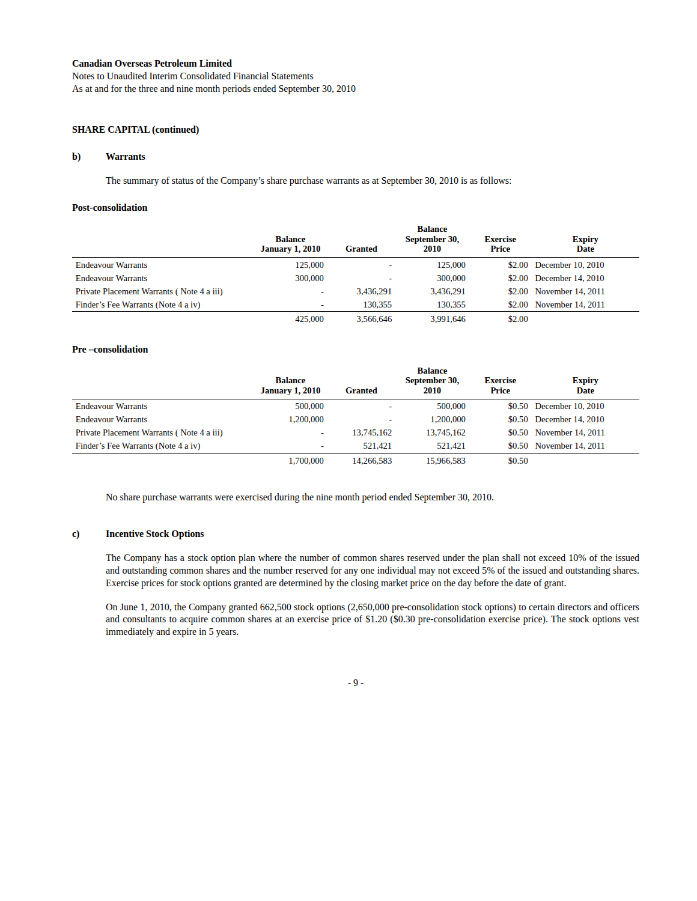Canadian Overseas Petroleum Limited
Notes to Unaudited Interim Consolidated Financial Statements
As at and for the three and nine month periods ended September 30, 2010
SHARE CAPITAL (continued)
b) Warrants
The summary of status of the Company’s share purchase warrants as at September 30, 2010 is as follows:
Post-consolidation
| | Balance January 1, 2010 | Granted | Balance September 30, 2010 | Exercise Price | Expiry Date |
| --- | --- | --- | --- | --- | --- |
| Endeavour Warrants | 125,000 | - | 125,000 | $2.00 | December 10, 2010 |
| Endeavour Warrants | 300,000 | - | 300,000 | $2.00 | December 14, 2010 |
| Private Placement Warrants ( Note 4 a iii) | - | 3,436,291 | 3,436,291 | $2.00 | November 14, 2011 |
| Finder’s Fee Warrants (Note 4 a iv) | - | 130,355 | 130,355 | $2.00 | November 14, 2011 |
| | 425,000 | 3,566,646 | 3,991,646 | $2.00 | |
Pre –consolidation
| | Balance January 1, 2010 | Granted | Balance September 30, 2010 | Exercise Price | Expiry Date |
| --- | --- | --- | --- | --- | --- |
| Endeavour Warrants | 500,000 | - | 500,000 | $0.50 | December 10, 2010 |
| Endeavour Warrants | 1,200,000 | - | 1,200,000 | $0.50 | December 14, 2010 |
| Private Placement Warrants ( Note 4 a iii) | - | 13,745,162 | 13,745,162 | $0.50 | November 14, 2011 |
| Finder’s Fee Warrants (Note 4 a iv) | - | 521,421 | 521,421 | $0.50 | November 14, 2011 |
| | 1,700,000 | 14,266,583 | 15,966,583 | $0.50 | |
No share purchase warrants were exercised during the nine month period ended September 30, 2010.
c) Incentive Stock Options
The Company has a stock option plan where the number of common shares reserved under the plan shall not exceed 10% of the issued and outstanding common shares and the number reserved for any one individual may not exceed 5% of the issued and outstanding shares. Exercise prices for stock options granted are determined by the closing market price on the day before the date of grant.
On June 1, 2010, the Company granted 662,500 stock options (2,650,000 pre-consolidation stock options) to certain directors and officers and consultants to acquire common shares at an exercise price of $1.20 ($0.30 pre-consolidation exercise price). The stock options vest immediately and expire in 5 years.
- 9 -